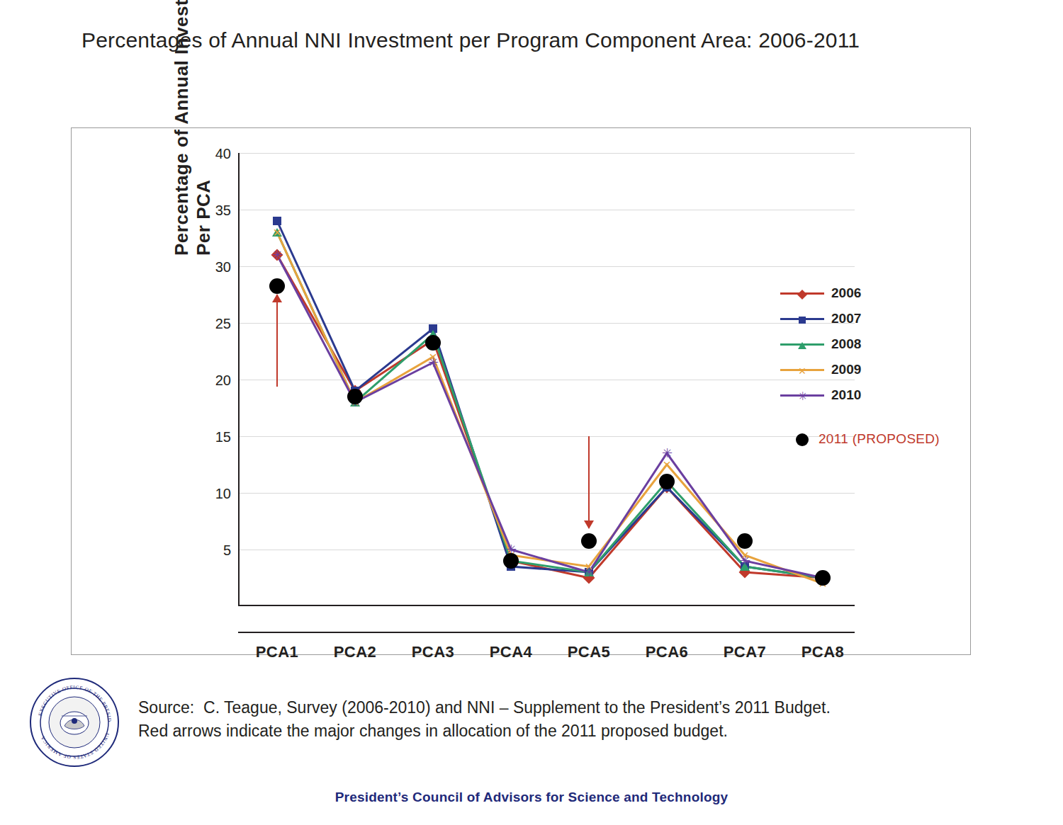Percentages of Annual NNI Investment per Program Component Area: 2006-2011
Percentage of Annual Investment
Per PCA
40
35
30
25
20
15
10
5
PCA1
PCA2
PCA3
PCA4
PCA5
PCA6
PCA7
PCA8
2006
2007
2008
2009
2010
2011 (PROPOSED)
EXECUTIVE OFFICE OF THE PRESIDENT UNITED STATES OF AMERICA
Source: C. Teague, Survey (2006-2010) and NNI – Supplement to the President’s 2011 Budget.
Red arrows indicate the major changes in allocation of the 2011 proposed budget.
President’s Council of Advisors for Science and Technology